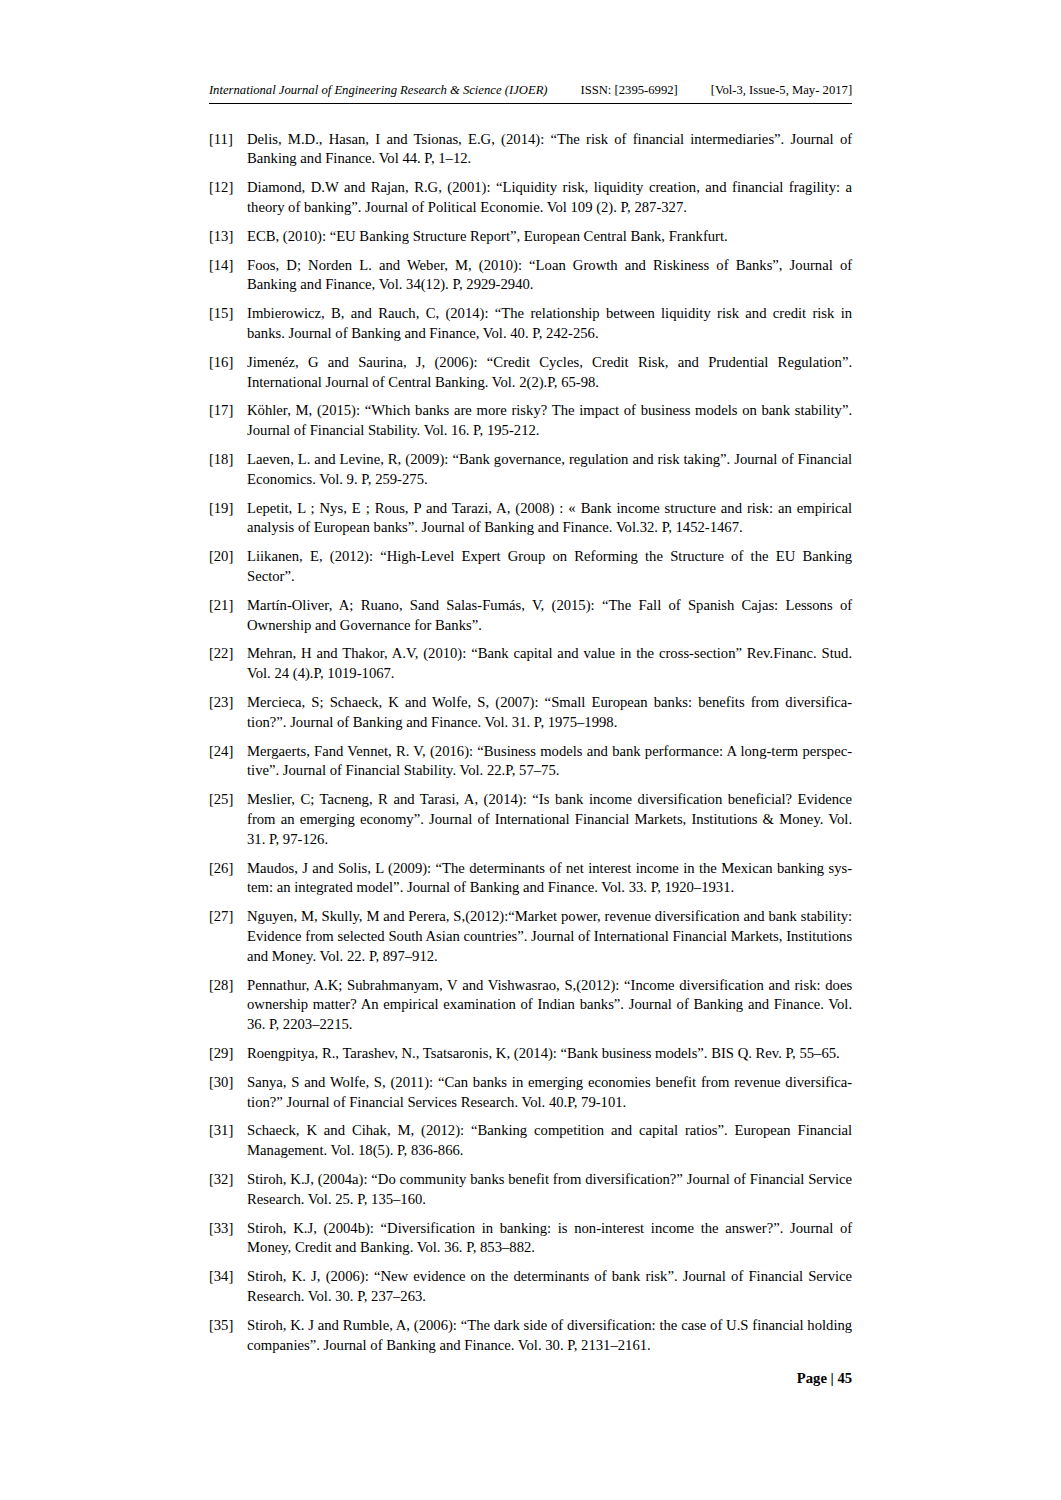International Journal of Engineering Research & Science (IJOER) ISSN: [2395-6992] [Vol-3, Issue-5, May- 2017]
[11] Delis, M.D., Hasan, I and Tsionas, E.G, (2014): “The risk of financial intermediaries”. Journal of Banking and Finance. Vol 44. P, 1–12.
[12] Diamond, D.W and Rajan, R.G, (2001): “Liquidity risk, liquidity creation, and financial fragility: a theory of banking”. Journal of Political Economie. Vol 109 (2). P, 287-327.
[13] ECB, (2010): “EU Banking Structure Report”, European Central Bank, Frankfurt.
[14] Foos, D; Norden L. and Weber, M, (2010): “Loan Growth and Riskiness of Banks”, Journal of Banking and Finance, Vol. 34(12). P, 2929-2940.
[15] Imbierowicz, B, and Rauch, C, (2014): “The relationship between liquidity risk and credit risk in banks. Journal of Banking and Finance, Vol. 40. P, 242-256.
[16] Jimenéz, G and Saurina, J, (2006): “Credit Cycles, Credit Risk, and Prudential Regulation”. International Journal of Central Banking. Vol. 2(2).P, 65-98.
[17] Köhler, M, (2015): “Which banks are more risky? The impact of business models on bank stability”. Journal of Financial Stability. Vol. 16. P, 195-212.
[18] Laeven, L. and Levine, R, (2009): “Bank governance, regulation and risk taking”. Journal of Financial Economics. Vol. 9. P, 259-275.
[19] Lepetit, L ; Nys, E ; Rous, P and Tarazi, A, (2008) : « Bank income structure and risk: an empirical analysis of European banks”. Journal of Banking and Finance. Vol.32. P, 1452-1467.
[20] Liikanen, E, (2012): “High-Level Expert Group on Reforming the Structure of the EU Banking Sector”.
[21] Martín-Oliver, A; Ruano, Sand Salas-Fumás, V, (2015): “The Fall of Spanish Cajas: Lessons of Ownership and Governance for Banks”.
[22] Mehran, H and Thakor, A.V, (2010): “Bank capital and value in the cross-section” Rev.Financ. Stud. Vol. 24 (4).P, 1019-1067.
[23] Mercieca, S; Schaeck, K and Wolfe, S, (2007): “Small European banks: benefits from diversification?”. Journal of Banking and Finance. Vol. 31. P, 1975–1998.
[24] Mergaerts, Fand Vennet, R. V, (2016): “Business models and bank performance: A long-term perspective”. Journal of Financial Stability. Vol. 22.P, 57–75.
[25] Meslier, C; Tacneng, R and Tarasi, A, (2014): “Is bank income diversification beneficial? Evidence from an emerging economy”. Journal of International Financial Markets, Institutions & Money. Vol. 31. P, 97-126.
[26] Maudos, J and Solis, L (2009): “The determinants of net interest income in the Mexican banking system: an integrated model”. Journal of Banking and Finance. Vol. 33. P, 1920–1931.
[27] Nguyen, M, Skully, M and Perera, S,(2012):“Market power, revenue diversification and bank stability: Evidence from selected South Asian countries”. Journal of International Financial Markets, Institutions and Money. Vol. 22. P, 897–912.
[28] Pennathur, A.K; Subrahmanyam, V and Vishwasrao, S,(2012): “Income diversification and risk: does ownership matter? An empirical examination of Indian banks”. Journal of Banking and Finance. Vol. 36. P, 2203–2215.
[29] Roengpitya, R., Tarashev, N., Tsatsaronis, K, (2014): “Bank business models”. BIS Q. Rev. P, 55–65.
[30] Sanya, S and Wolfe, S, (2011): “Can banks in emerging economies benefit from revenue diversification?” Journal of Financial Services Research. Vol. 40.P, 79-101.
[31] Schaeck, K and Cihak, M, (2012): “Banking competition and capital ratios”. European Financial Management. Vol. 18(5). P, 836-866.
[32] Stiroh, K.J, (2004a): “Do community banks benefit from diversification?” Journal of Financial Service Research. Vol. 25. P, 135–160.
[33] Stiroh, K.J, (2004b): “Diversification in banking: is non-interest income the answer?”. Journal of Money, Credit and Banking. Vol. 36. P, 853–882.
[34] Stiroh, K. J, (2006): “New evidence on the determinants of bank risk”. Journal of Financial Service Research. Vol. 30. P, 237–263.
[35] Stiroh, K. J and Rumble, A, (2006): “The dark side of diversification: the case of U.S financial holding companies”. Journal of Banking and Finance. Vol. 30. P, 2131–2161.
Page | 45